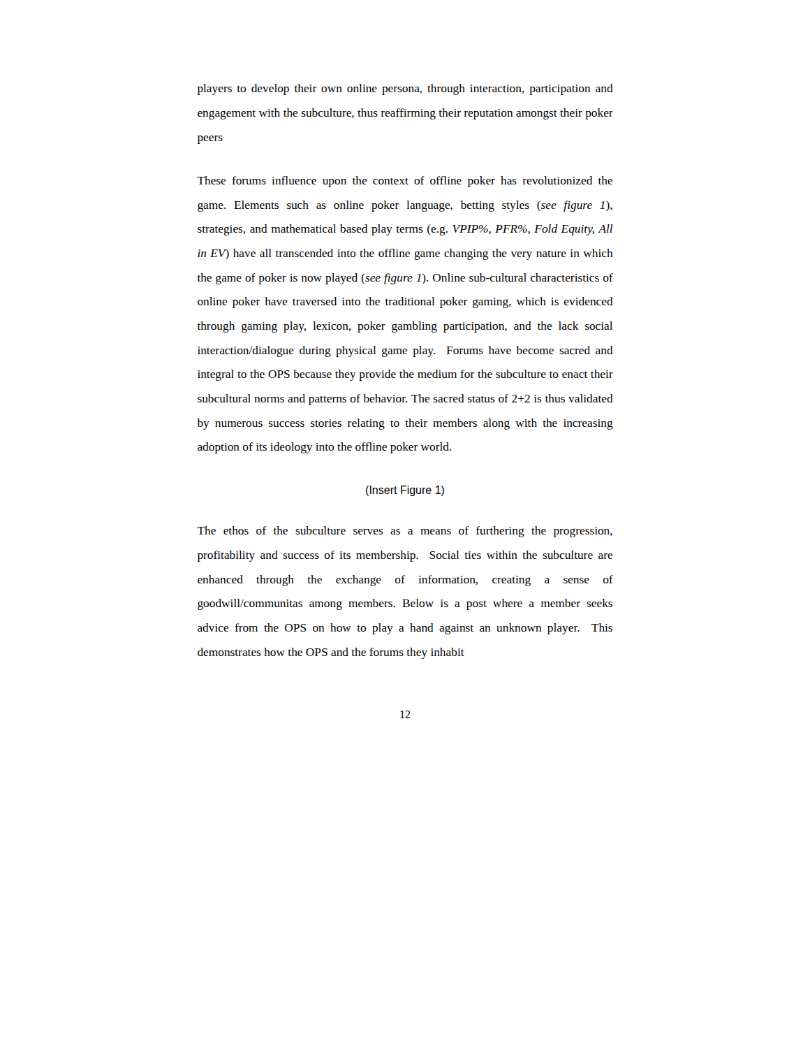players to develop their own online persona, through interaction, participation and engagement with the subculture, thus reaffirming their reputation amongst their poker peers
These forums influence upon the context of offline poker has revolutionized the game. Elements such as online poker language, betting styles (see figure 1), strategies, and mathematical based play terms (e.g. VPIP%, PFR%, Fold Equity, All in EV) have all transcended into the offline game changing the very nature in which the game of poker is now played (see figure 1). Online sub-cultural characteristics of online poker have traversed into the traditional poker gaming, which is evidenced through gaming play, lexicon, poker gambling participation, and the lack social interaction/dialogue during physical game play. Forums have become sacred and integral to the OPS because they provide the medium for the subculture to enact their subcultural norms and patterns of behavior. The sacred status of 2+2 is thus validated by numerous success stories relating to their members along with the increasing adoption of its ideology into the offline poker world.
(Insert Figure 1)
The ethos of the subculture serves as a means of furthering the progression, profitability and success of its membership. Social ties within the subculture are enhanced through the exchange of information, creating a sense of goodwill/communitas among members. Below is a post where a member seeks advice from the OPS on how to play a hand against an unknown player. This demonstrates how the OPS and the forums they inhabit
12